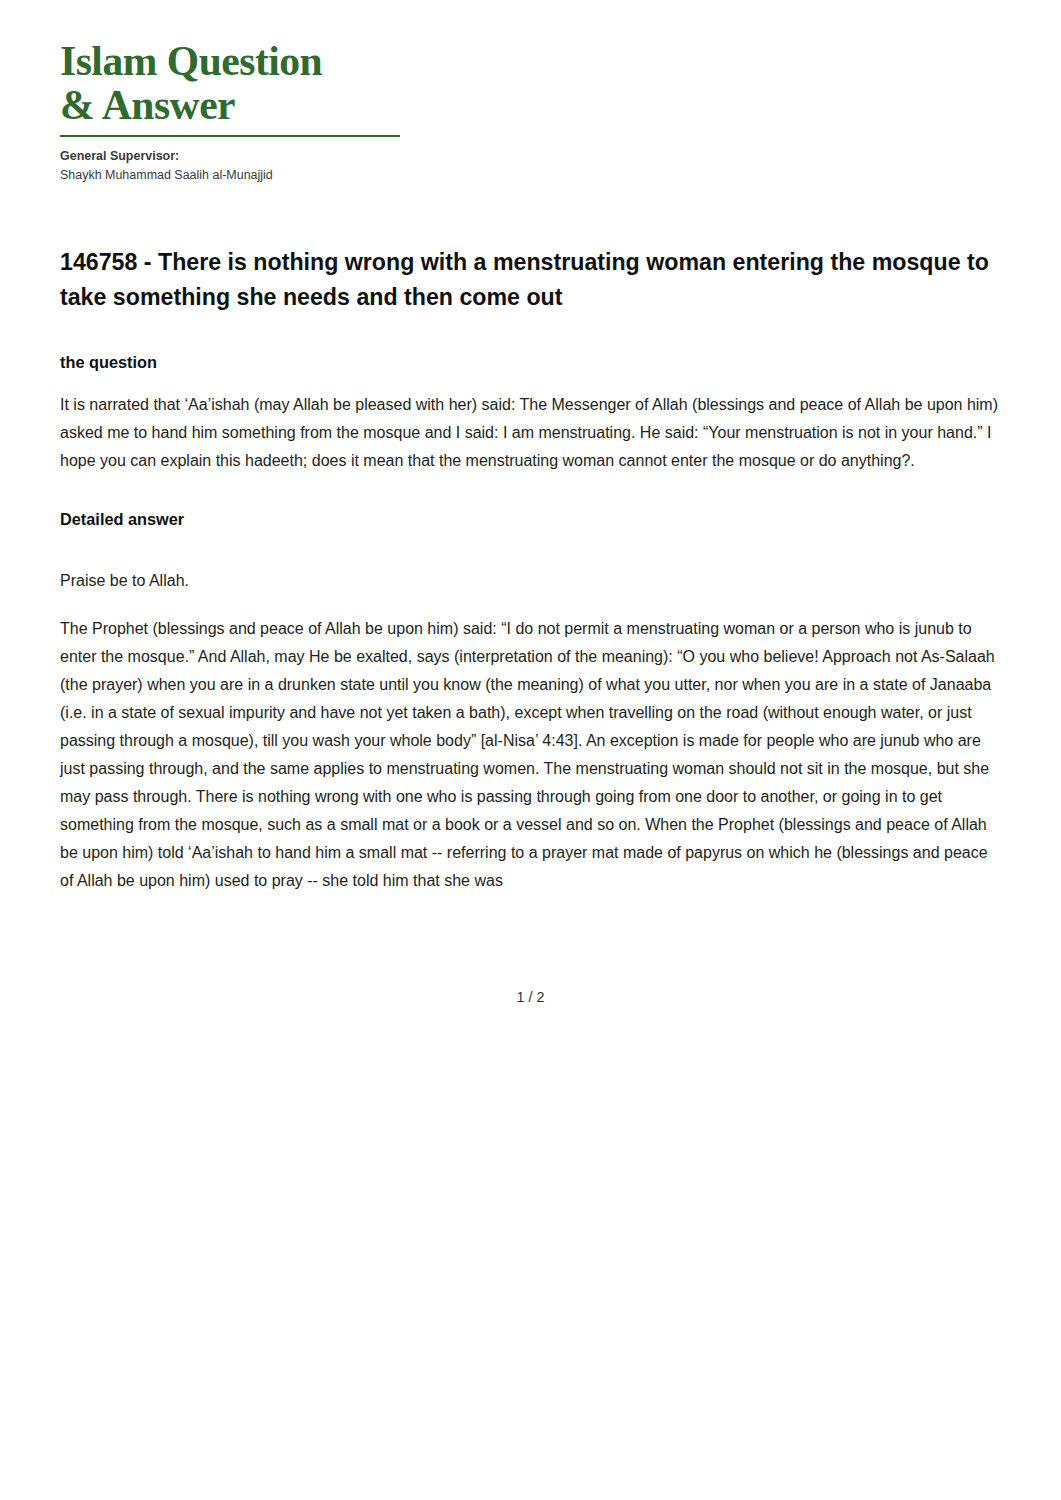Islam Question
& Answer
General Supervisor:
Shaykh Muhammad Saalih al-Munajjid
146758 - There is nothing wrong with a menstruating woman entering the mosque to take something she needs and then come out
the question
It is narrated that ‘Aa’ishah (may Allah be pleased with her) said: The Messenger of Allah (blessings and peace of Allah be upon him) asked me to hand him something from the mosque and I said: I am menstruating. He said: “Your menstruation is not in your hand.” I hope you can explain this hadeeth; does it mean that the menstruating woman cannot enter the mosque or do anything?.
Detailed answer
Praise be to Allah.
The Prophet (blessings and peace of Allah be upon him) said: “I do not permit a menstruating woman or a person who is junub to enter the mosque.” And Allah, may He be exalted, says (interpretation of the meaning): “O you who believe! Approach not As-Salaah (the prayer) when you are in a drunken state until you know (the meaning) of what you utter, nor when you are in a state of Janaaba (i.e. in a state of sexual impurity and have not yet taken a bath), except when travelling on the road (without enough water, or just passing through a mosque), till you wash your whole body” [al-Nisa’ 4:43]. An exception is made for people who are junub who are just passing through, and the same applies to menstruating women. The menstruating woman should not sit in the mosque, but she may pass through. There is nothing wrong with one who is passing through going from one door to another, or going in to get something from the mosque, such as a small mat or a book or a vessel and so on. When the Prophet (blessings and peace of Allah be upon him) told ‘Aa’ishah to hand him a small mat -- referring to a prayer mat made of papyrus on which he (blessings and peace of Allah be upon him) used to pray -- she told him that she was
1 / 2